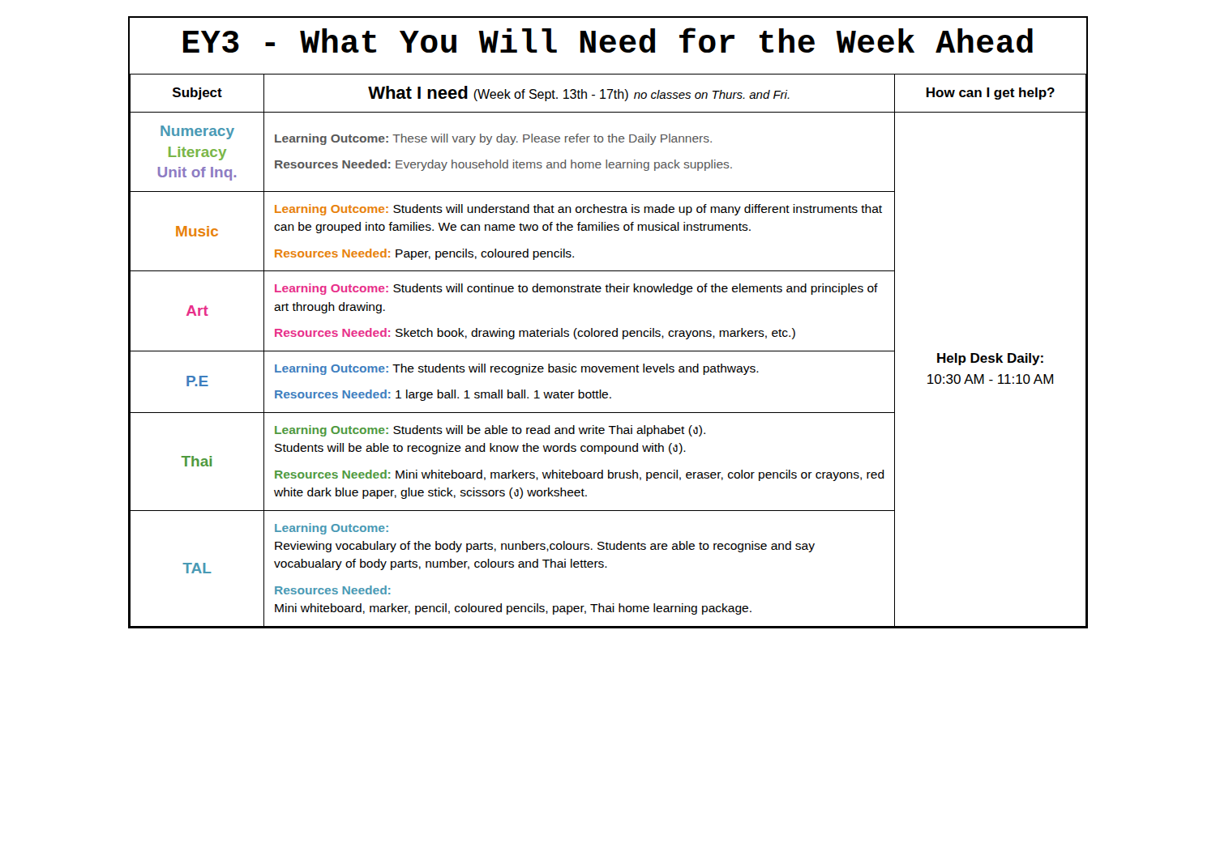EY3 - What You Will Need for the Week Ahead
| Subject | What I need (Week of Sept. 13th - 17th) no classes on Thurs. and Fri. | How can I get help? |
| --- | --- | --- |
| Numeracy Literacy Unit of Inq. | Learning Outcome: These will vary by day. Please refer to the Daily Planners. Resources Needed: Everyday household items and home learning pack supplies. | Help Desk Daily: 10:30 AM - 11:10 AM |
| Music | Learning Outcome: Students will understand that an orchestra is made up of many different instruments that can be grouped into families. We can name two of the families of musical instruments. Resources Needed: Paper, pencils, coloured pencils. |
| Art | Learning Outcome: Students will continue to demonstrate their knowledge of the elements and principles of art through drawing. Resources Needed: Sketch book, drawing materials (colored pencils, crayons, markers, etc.) |
| P.E | Learning Outcome: The students will recognize basic movement levels and pathways. Resources Needed: 1 large ball. 1 small ball. 1 water bottle. |
| Thai | Learning Outcome: Students will be able to read and write Thai alphabet (ง). Students will be able to recognize and know the words compound with (ง). Resources Needed: Mini whiteboard, markers, whiteboard brush, pencil, eraser, color pencils or crayons, red white dark blue paper, glue stick, scissors (ง) worksheet. |
| TAL | Learning Outcome: Reviewing vocabulary of the body parts, nunbers,colours. Students are able to recognise and say vocabualary of body parts, number, colours and Thai letters. Resources Needed: Mini whiteboard, marker, pencil, coloured pencils, paper, Thai home learning package. |